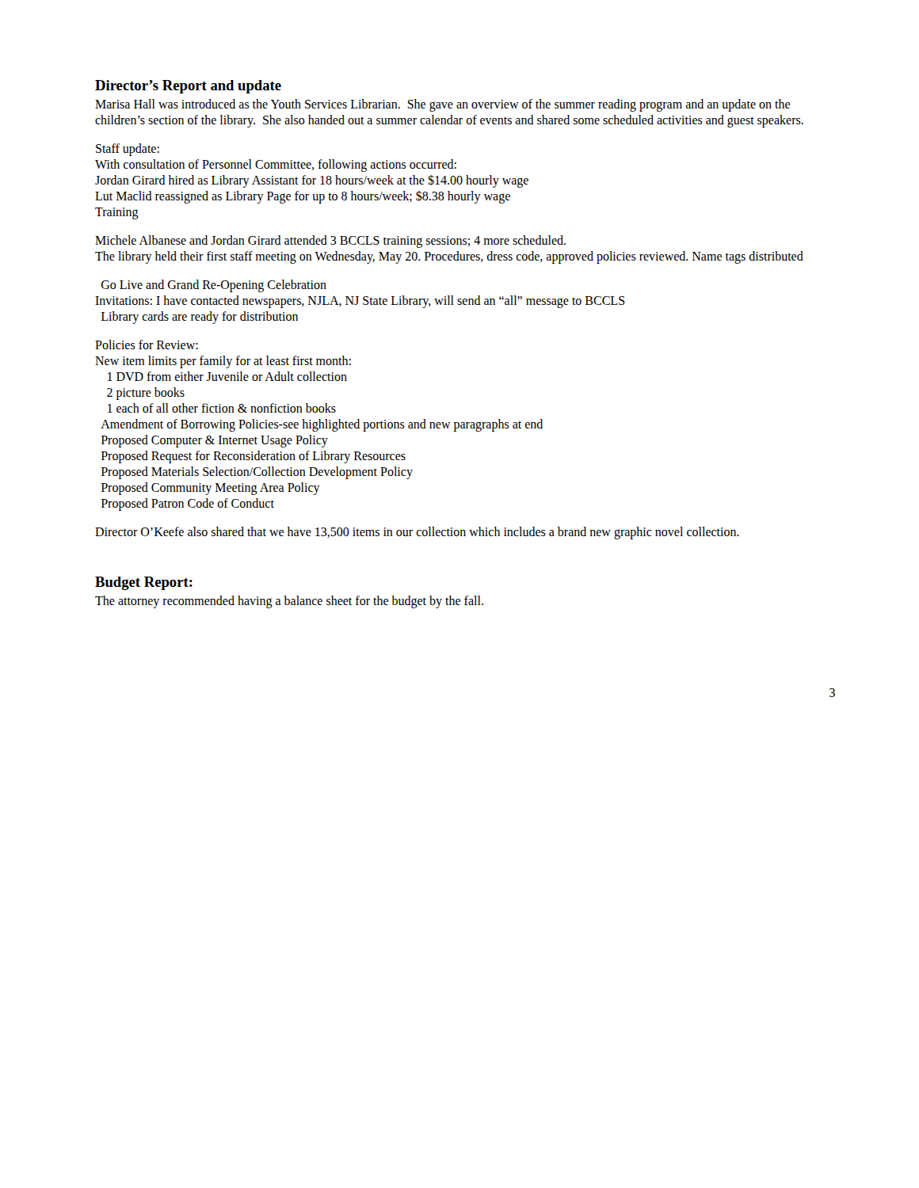Director’s Report and update
Marisa Hall was introduced as the Youth Services Librarian. She gave an overview of the summer reading program and an update on the children’s section of the library. She also handed out a summer calendar of events and shared some scheduled activities and guest speakers.
Staff update:
With consultation of Personnel Committee, following actions occurred:
Jordan Girard hired as Library Assistant for 18 hours/week at the $14.00 hourly wage
Lut Maclid reassigned as Library Page for up to 8 hours/week; $8.38 hourly wage
Training
Michele Albanese and Jordan Girard attended 3 BCCLS training sessions; 4 more scheduled.
The library held their first staff meeting on Wednesday, May 20. Procedures, dress code, approved policies reviewed. Name tags distributed
Go Live and Grand Re-Opening Celebration
Invitations: I have contacted newspapers, NJLA, NJ State Library, will send an “all” message to BCCLS
Library cards are ready for distribution
Policies for Review:
New item limits per family for at least first month:
1 DVD from either Juvenile or Adult collection
2 picture books
1 each of all other fiction & nonfiction books
Amendment of Borrowing Policies-see highlighted portions and new paragraphs at end
Proposed Computer & Internet Usage Policy
Proposed Request for Reconsideration of Library Resources
Proposed Materials Selection/Collection Development Policy
Proposed Community Meeting Area Policy
Proposed Patron Code of Conduct
Director O’Keefe also shared that we have 13,500 items in our collection which includes a brand new graphic novel collection.
Budget Report:
The attorney recommended having a balance sheet for the budget by the fall.
3